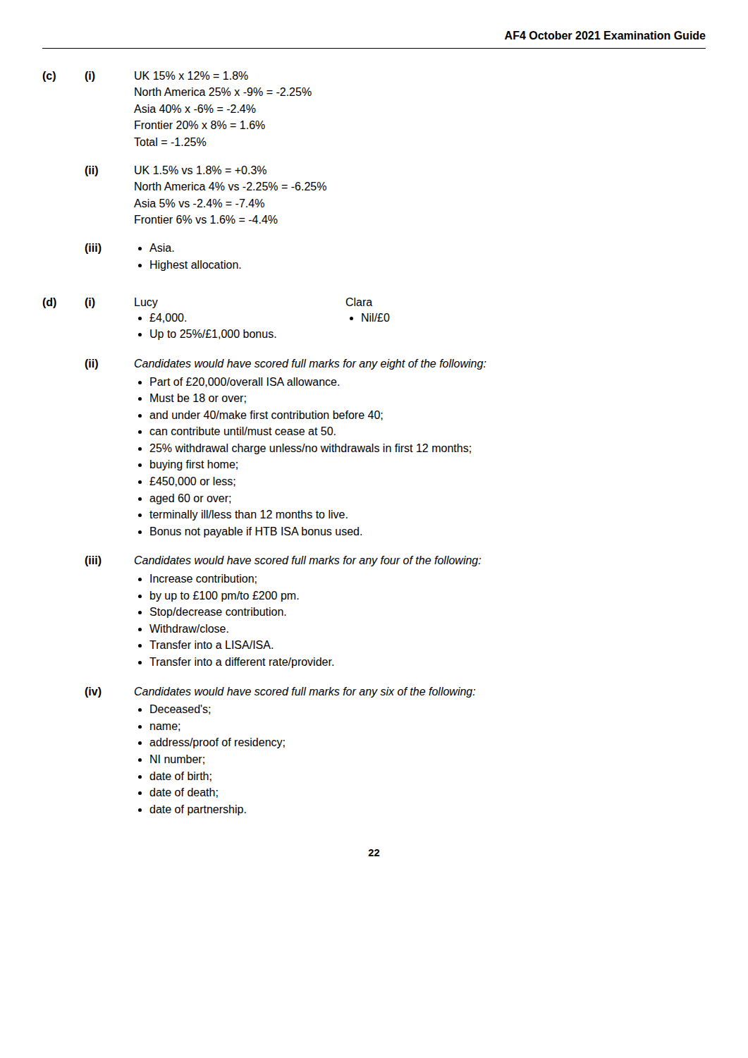AF4 October 2021 Examination Guide
(c)
(i)
UK 15% x 12% = 1.8%
North America 25% x -9% = -2.25%
Asia 40% x -6% = -2.4%
Frontier 20% x 8% = 1.6%
Total = -1.25%
(ii)
UK 1.5% vs 1.8% = +0.3%
North America 4% vs -2.25% = -6.25%
Asia 5% vs -2.4% = -7.4%
Frontier 6% vs 1.6% = -4.4%
(iii)
Asia.
Highest allocation.
(d)
(i)
Lucy
£4,000.
Up to 25%/£1,000 bonus.
Clara
Nil/£0
(ii)
Candidates would have scored full marks for any eight of the following:
Part of £20,000/overall ISA allowance.
Must be 18 or over;
and under 40/make first contribution before 40;
can contribute until/must cease at 50.
25% withdrawal charge unless/no withdrawals in first 12 months;
buying first home;
£450,000 or less;
aged 60 or over;
terminally ill/less than 12 months to live.
Bonus not payable if HTB ISA bonus used.
(iii)
Candidates would have scored full marks for any four of the following:
Increase contribution;
by up to £100 pm/to £200 pm.
Stop/decrease contribution.
Withdraw/close.
Transfer into a LISA/ISA.
Transfer into a different rate/provider.
(iv)
Candidates would have scored full marks for any six of the following:
Deceased's;
name;
address/proof of residency;
NI number;
date of birth;
date of death;
date of partnership.
22